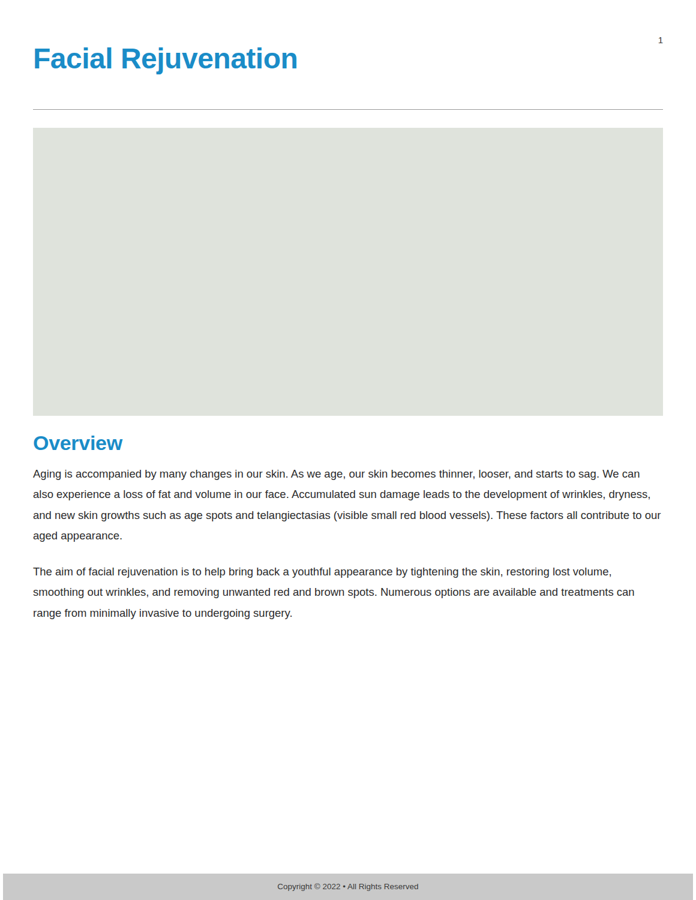1
Facial Rejuvenation
Overview
Aging is accompanied by many changes in our skin. As we age, our skin becomes thinner, looser, and starts to sag. We can also experience a loss of fat and volume in our face. Accumulated sun damage leads to the development of wrinkles, dryness, and new skin growths such as age spots and telangiectasias (visible small red blood vessels). These factors all contribute to our aged appearance.
The aim of facial rejuvenation is to help bring back a youthful appearance by tightening the skin, restoring lost volume, smoothing out wrinkles, and removing unwanted red and brown spots. Numerous options are available and treatments can range from minimally invasive to undergoing surgery.
Copyright © 2022 • All Rights Reserved